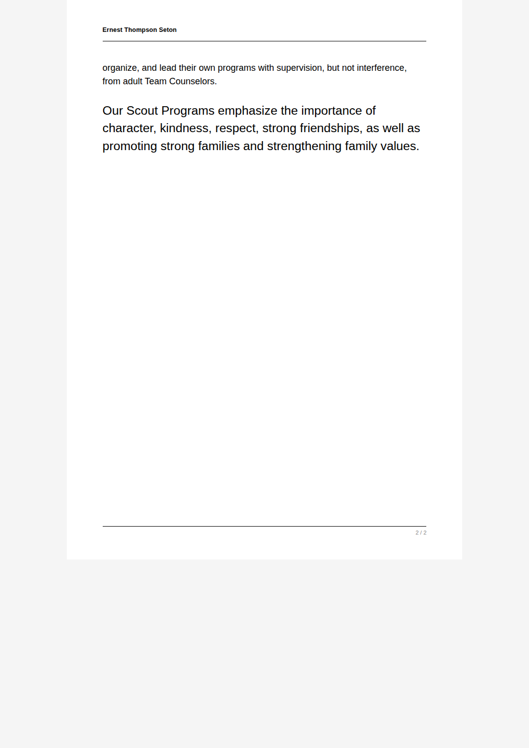Ernest Thompson Seton
organize, and lead their own programs with supervision, but not interference, from adult Team Counselors.
Our Scout Programs emphasize the importance of character, kindness, respect, strong friendships, as well as promoting strong families and strengthening family values.
2 / 2